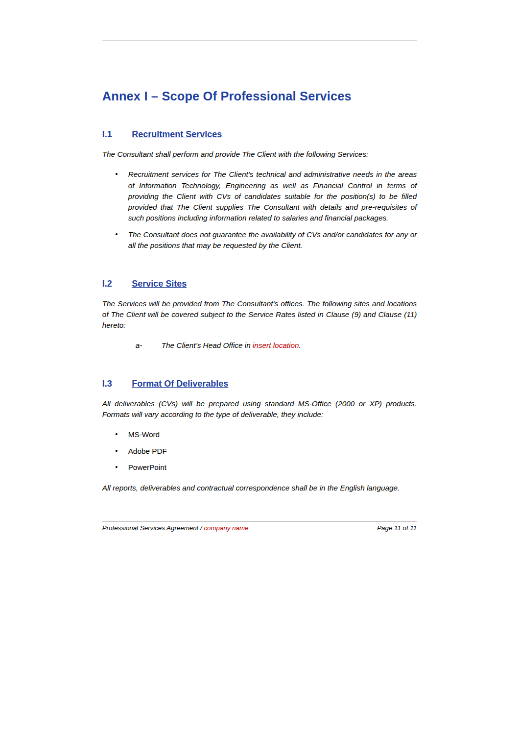Annex I – Scope Of Professional Services
I.1 Recruitment Services
The Consultant shall perform and provide The Client with the following Services:
Recruitment services for The Client’s technical and administrative needs in the areas of Information Technology, Engineering as well as Financial Control in terms of providing the Client with CVs of candidates suitable for the position(s) to be filled provided that The Client supplies The Consultant with details and pre-requisites of such positions including information related to salaries and financial packages.
The Consultant does not guarantee the availability of CVs and/or candidates for any or all the positions that may be requested by the Client.
I.2 Service Sites
The Services will be provided from The Consultant's offices. The following sites and locations of The Client will be covered subject to the Service Rates listed in Clause (9) and Clause (11) hereto:
a-The Client’s Head Office in insert location.
I.3 Format Of Deliverables
All deliverables (CVs) will be prepared using standard MS-Office (2000 or XP) products. Formats will vary according to the type of deliverable, they include:
MS-Word
Adobe PDF
PowerPoint
All reports, deliverables and contractual correspondence shall be in the English language.
Professional Services Agreement / company name
Page 11 of 11